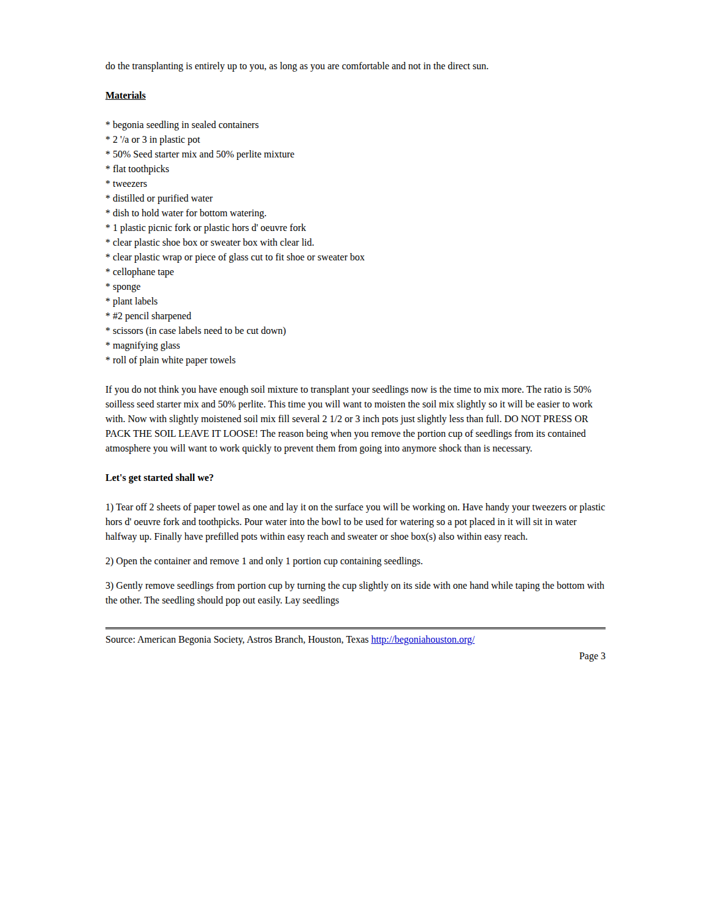do the transplanting is entirely up to you, as long as you are comfortable and not in the direct sun.
Materials
begonia seedling in sealed containers
2 '/a or 3 in plastic pot
50% Seed starter mix and 50% perlite mixture
flat toothpicks
tweezers
distilled or purified water
dish to hold water for bottom watering.
1 plastic picnic fork or plastic hors d' oeuvre fork
clear plastic shoe box or sweater box with clear lid.
clear plastic wrap or piece of glass cut to fit shoe or sweater box
cellophane tape
sponge
plant labels
#2 pencil sharpened
scissors (in case labels need to be cut down)
magnifying glass
roll of plain white paper towels
If you do not think you have enough soil mixture to transplant your seedlings now is the time to mix more. The ratio is 50% soilless seed starter mix and 50% perlite. This time you will want to moisten the soil mix slightly so it will be easier to work with. Now with slightly moistened soil mix fill several 2 1/2 or 3 inch pots just slightly less than full. DO NOT PRESS OR PACK THE SOIL LEAVE IT LOOSE! The reason being when you remove the portion cup of seedlings from its contained atmosphere you will want to work quickly to prevent them from going into anymore shock than is necessary.
Let's get started shall we?
1) Tear off 2 sheets of paper towel as one and lay it on the surface you will be working on. Have handy your tweezers or plastic hors d' oeuvre fork and toothpicks. Pour water into the bowl to be used for watering so a pot placed in it will sit in water halfway up. Finally have prefilled pots within easy reach and sweater or shoe box(s) also within easy reach.
2) Open the container and remove 1 and only 1 portion cup containing seedlings.
3) Gently remove seedlings from portion cup by turning the cup slightly on its side with one hand while taping the bottom with the other. The seedling should pop out easily. Lay seedlings
Source: American Begonia Society, Astros Branch, Houston, Texas http://begoniahouston.org/
Page 3